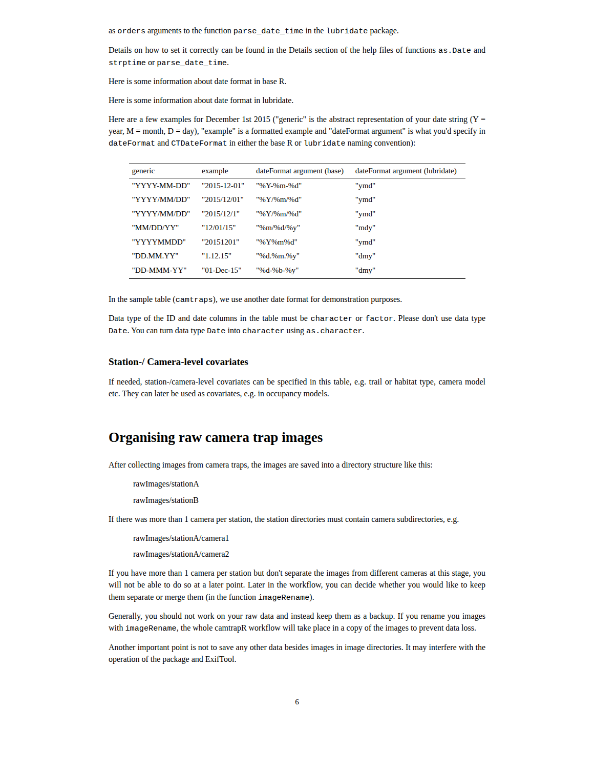as orders arguments to the function parse_date_time in the lubridate package.
Details on how to set it correctly can be found in the Details section of the help files of functions as.Date and strptime or parse_date_time.
Here is some information about date format in base R.
Here is some information about date format in lubridate.
Here are a few examples for December 1st 2015 ("generic" is the abstract representation of your date string (Y = year, M = month, D = day), "example" is a formatted example and "dateFormat argument" is what you'd specify in dateFormat and CTDateFormat in either the base R or lubridate naming convention):
| generic | example | dateFormat argument (base) | dateFormat argument (lubridate) |
| --- | --- | --- | --- |
| "YYYY-MM-DD" | "2015-12-01" | "%Y-%m-%d" | "ymd" |
| "YYYY/MM/DD" | "2015/12/01" | "%Y/%m/%d" | "ymd" |
| "YYYY/MM/DD" | "2015/12/1" | "%Y/%m/%d" | "ymd" |
| "MM/DD/YY" | "12/01/15" | "%m/%d/%y" | "mdy" |
| "YYYYMMDD" | "20151201" | "%Y%m%d" | "ymd" |
| "DD.MM.YY" | "1.12.15" | "%d.%m.%y" | "dmy" |
| "DD-MMM-YY" | "01-Dec-15" | "%d-%b-%y" | "dmy" |
In the sample table (camtraps), we use another date format for demonstration purposes.
Data type of the ID and date columns in the table must be character or factor. Please don't use data type Date. You can turn data type Date into character using as.character.
Station-/ Camera-level covariates
If needed, station-/camera-level covariates can be specified in this table, e.g. trail or habitat type, camera model etc. They can later be used as covariates, e.g. in occupancy models.
Organising raw camera trap images
After collecting images from camera traps, the images are saved into a directory structure like this:
rawImages/stationA
rawImages/stationB
If there was more than 1 camera per station, the station directories must contain camera subdirectories, e.g.
rawImages/stationA/camera1
rawImages/stationA/camera2
If you have more than 1 camera per station but don't separate the images from different cameras at this stage, you will not be able to do so at a later point. Later in the workflow, you can decide whether you would like to keep them separate or merge them (in the function imageRename).
Generally, you should not work on your raw data and instead keep them as a backup. If you rename you images with imageRename, the whole camtrapR workflow will take place in a copy of the images to prevent data loss.
Another important point is not to save any other data besides images in image directories. It may interfere with the operation of the package and ExifTool.
6